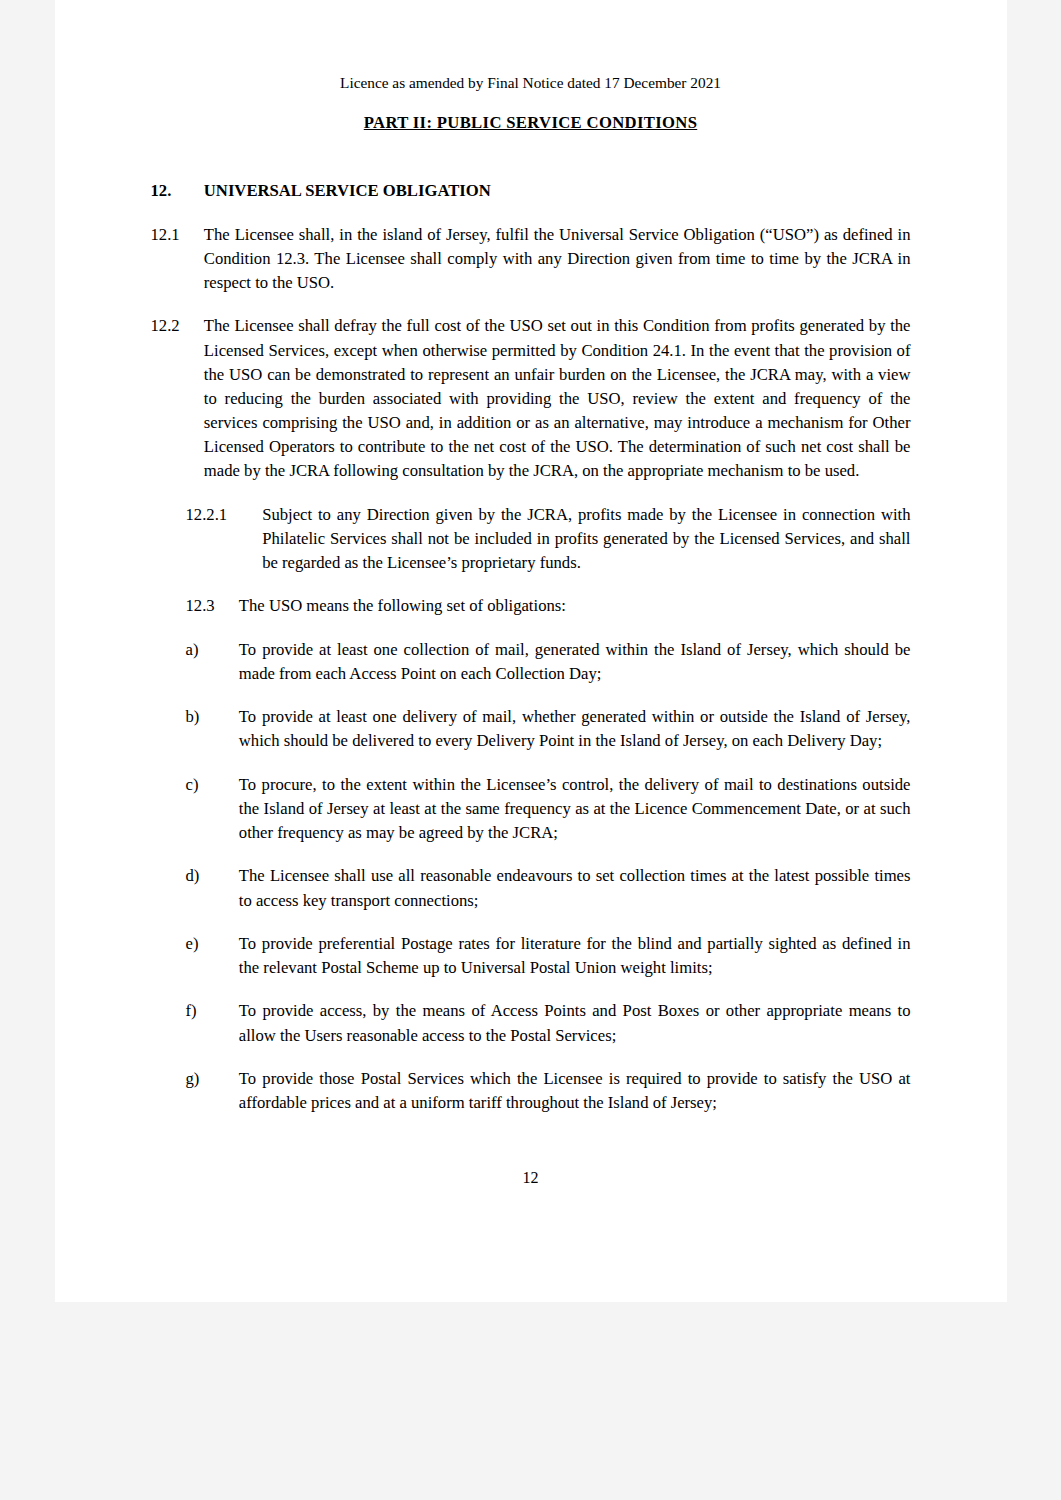Licence as amended by Final Notice dated 17 December 2021
PART II: PUBLIC SERVICE CONDITIONS
12. UNIVERSAL SERVICE OBLIGATION
12.1
The Licensee shall, in the island of Jersey, fulfil the Universal Service Obligation (“USO”) as defined in Condition 12.3. The Licensee shall comply with any Direction given from time to time by the JCRA in respect to the USO.
12.2
The Licensee shall defray the full cost of the USO set out in this Condition from profits generated by the Licensed Services, except when otherwise permitted by Condition 24.1. In the event that the provision of the USO can be demonstrated to represent an unfair burden on the Licensee, the JCRA may, with a view to reducing the burden associated with providing the USO, review the extent and frequency of the services comprising the USO and, in addition or as an alternative, may introduce a mechanism for Other Licensed Operators to contribute to the net cost of the USO. The determination of such net cost shall be made by the JCRA following consultation by the JCRA, on the appropriate mechanism to be used.
12.2.1
Subject to any Direction given by the JCRA, profits made by the Licensee in connection with Philatelic Services shall not be included in profits generated by the Licensed Services, and shall be regarded as the Licensee’s proprietary funds.
12.3
The USO means the following set of obligations:
a)
To provide at least one collection of mail, generated within the Island of Jersey, which should be made from each Access Point on each Collection Day;
b)
To provide at least one delivery of mail, whether generated within or outside the Island of Jersey, which should be delivered to every Delivery Point in the Island of Jersey, on each Delivery Day;
c)
To procure, to the extent within the Licensee’s control, the delivery of mail to destinations outside the Island of Jersey at least at the same frequency as at the Licence Commencement Date, or at such other frequency as may be agreed by the JCRA;
d)
The Licensee shall use all reasonable endeavours to set collection times at the latest possible times to access key transport connections;
e)
To provide preferential Postage rates for literature for the blind and partially sighted as defined in the relevant Postal Scheme up to Universal Postal Union weight limits;
f)
To provide access, by the means of Access Points and Post Boxes or other appropriate means to allow the Users reasonable access to the Postal Services;
g)
To provide those Postal Services which the Licensee is required to provide to satisfy the USO at affordable prices and at a uniform tariff throughout the Island of Jersey;
12